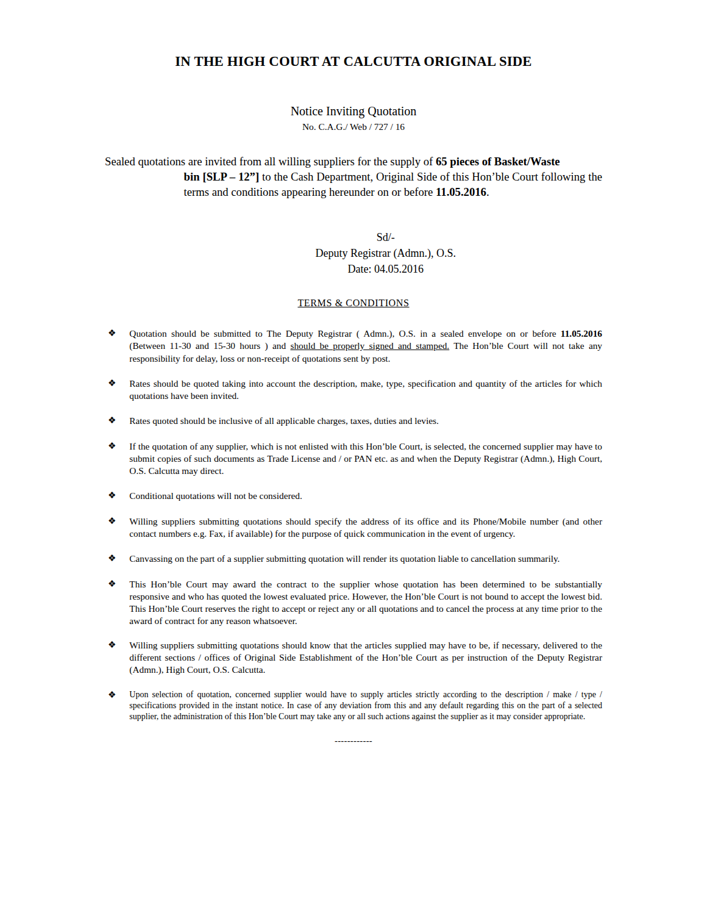IN THE HIGH COURT AT CALCUTTA ORIGINAL SIDE
Notice Inviting Quotation
No. C.A.G./ Web / 727 / 16
Sealed quotations are invited from all willing suppliers for the supply of 65 pieces of Basket/Waste bin [SLP – 12”] to the Cash Department, Original Side of this Hon’ble Court following the terms and conditions appearing hereunder on or before 11.05.2016.
Sd/-
Deputy Registrar (Admn.), O.S.
Date: 04.05.2016
TERMS & CONDITIONS
Quotation should be submitted to The Deputy Registrar ( Admn.), O.S. in a sealed envelope on or before 11.05.2016 (Between 11-30 and 15-30 hours ) and should be properly signed and stamped. The Hon’ble Court will not take any responsibility for delay, loss or non-receipt of quotations sent by post.
Rates should be quoted taking into account the description, make, type, specification and quantity of the articles for which quotations have been invited.
Rates quoted should be inclusive of all applicable charges, taxes, duties and levies.
If the quotation of any supplier, which is not enlisted with this Hon’ble Court, is selected, the concerned supplier may have to submit copies of such documents as Trade License and / or PAN etc. as and when the Deputy Registrar (Admn.), High Court, O.S. Calcutta may direct.
Conditional quotations will not be considered.
Willing suppliers submitting quotations should specify the address of its office and its Phone/Mobile number (and other contact numbers e.g. Fax, if available) for the purpose of quick communication in the event of urgency.
Canvassing on the part of a supplier submitting quotation will render its quotation liable to cancellation summarily.
This Hon’ble Court may award the contract to the supplier whose quotation has been determined to be substantially responsive and who has quoted the lowest evaluated price. However, the Hon’ble Court is not bound to accept the lowest bid. This Hon’ble Court reserves the right to accept or reject any or all quotations and to cancel the process at any time prior to the award of contract for any reason whatsoever.
Willing suppliers submitting quotations should know that the articles supplied may have to be, if necessary, delivered to the different sections / offices of Original Side Establishment of the Hon’ble Court as per instruction of the Deputy Registrar (Admn.), High Court, O.S. Calcutta.
Upon selection of quotation, concerned supplier would have to supply articles strictly according to the description / make / type / specifications provided in the instant notice. In case of any deviation from this and any default regarding this on the part of a selected supplier, the administration of this Hon’ble Court may take any or all such actions against the supplier as it may consider appropriate.
------------